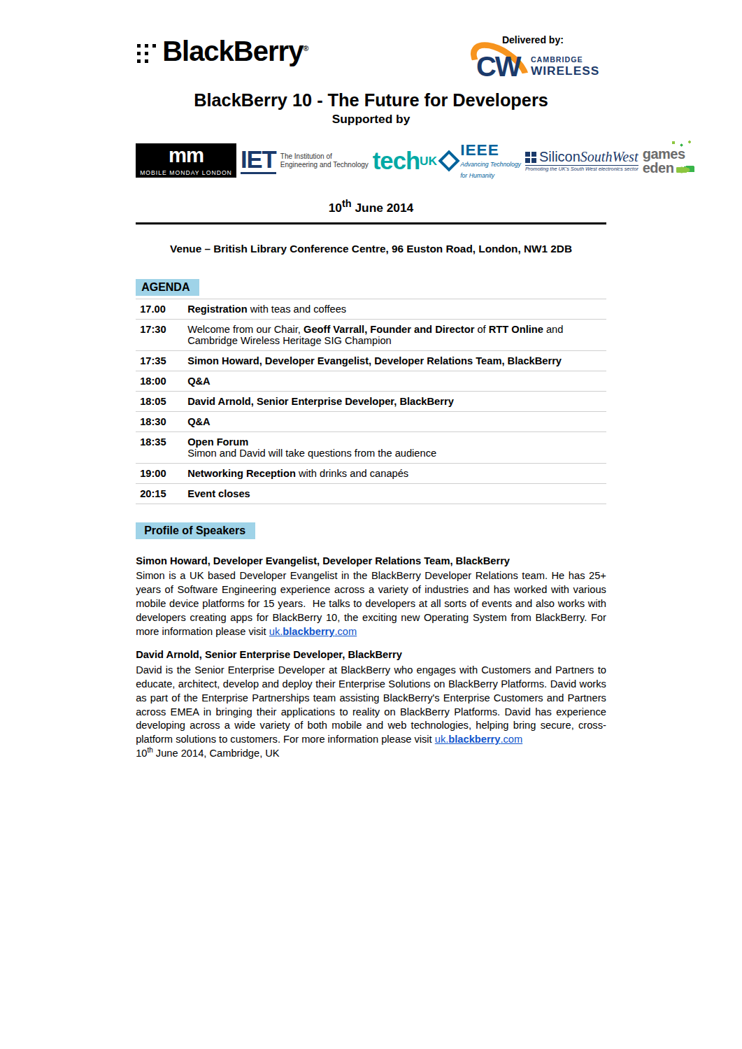BlackBerry®
Delivered by:
CW CAMBRIDGE
WIRELESS
BlackBerry 10 - The Future for Developers
Supported by
mm MOBILE MONDAY LONDON
IET The Institution of
Engineering and Technology
tech UK
IEEE
Advancing Technology
for Humanity
SiliconSouthWest
Promoting the UK's South West electronics sector
games
eden
10th June 2014
Venue – British Library Conference Centre, 96 Euston Road, London, NW1 2DB
AGENDA
| 17.00 | Registration with teas and coffees |
| 17:30 | Welcome from our Chair, Geoff Varrall, Founder and Director of RTT Online and Cambridge Wireless Heritage SIG Champion |
| 17:35 | Simon Howard, Developer Evangelist, Developer Relations Team, BlackBerry |
| 18:00 | Q&A |
| 18:05 | David Arnold, Senior Enterprise Developer, BlackBerry |
| 18:30 | Q&A |
| 18:35 | Open Forum Simon and David will take questions from the audience |
| 19:00 | Networking Reception with drinks and canapés |
| 20:15 | Event closes |
Profile of Speakers
Simon Howard, Developer Evangelist, Developer Relations Team, BlackBerry
Simon is a UK based Developer Evangelist in the BlackBerry Developer Relations team. He has 25+ years of Software Engineering experience across a variety of industries and has worked with various mobile device platforms for 15 years. He talks to developers at all sorts of events and also works with developers creating apps for BlackBerry 10, the exciting new Operating System from BlackBerry. For more information please visit uk.blackberry.com
David Arnold, Senior Enterprise Developer, BlackBerry
David is the Senior Enterprise Developer at BlackBerry who engages with Customers and Partners to educate, architect, develop and deploy their Enterprise Solutions on BlackBerry Platforms. David works as part of the Enterprise Partnerships team assisting BlackBerry's Enterprise Customers and Partners across EMEA in bringing their applications to reality on BlackBerry Platforms. David has experience developing across a wide variety of both mobile and web technologies, helping bring secure, cross-platform solutions to customers. For more information please visit uk.blackberry.com
10th June 2014, Cambridge, UK